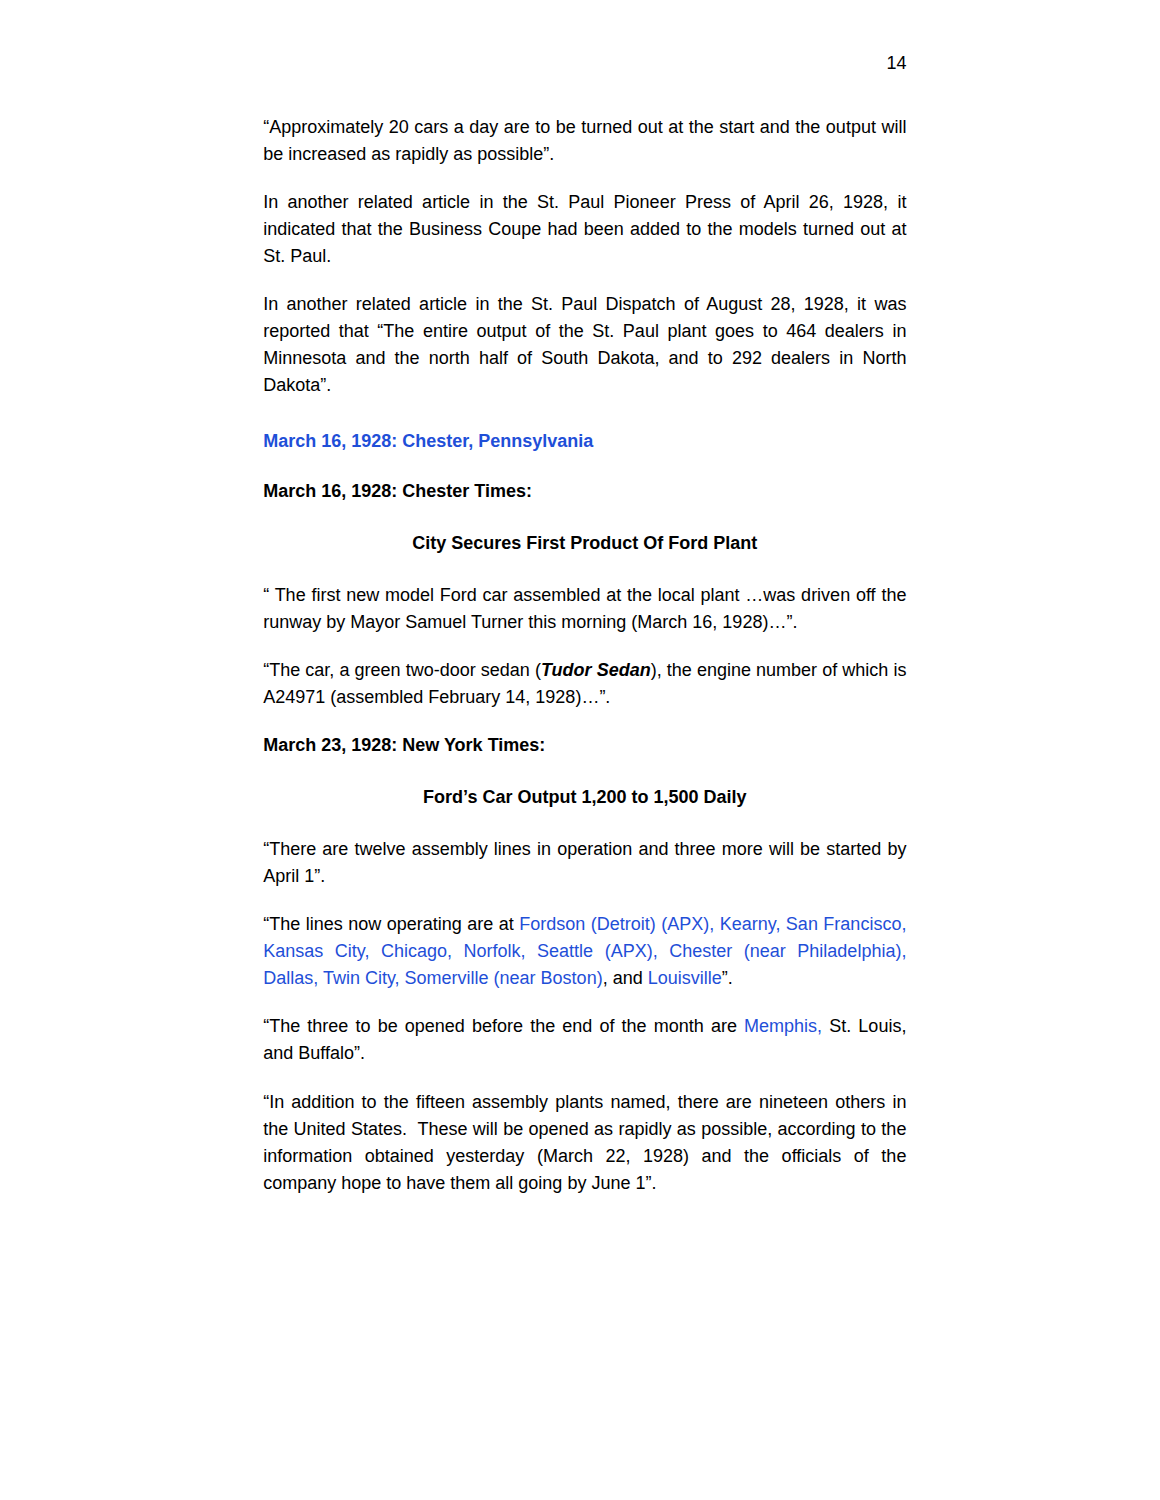14
“Approximately 20 cars a day are to be turned out at the start and the output will be increased as rapidly as possible”.
In another related article in the St. Paul Pioneer Press of April 26, 1928, it indicated that the Business Coupe had been added to the models turned out at St. Paul.
In another related article in the St. Paul Dispatch of August 28, 1928, it was reported that “The entire output of the St. Paul plant goes to 464 dealers in Minnesota and the north half of South Dakota, and to 292 dealers in North Dakota”.
March 16, 1928: Chester, Pennsylvania
March 16, 1928: Chester Times:
City Secures First Product Of Ford Plant
“ The first new model Ford car assembled at the local plant …was driven off the runway by Mayor Samuel Turner this morning (March 16, 1928)…”.
“The car, a green two-door sedan (Tudor Sedan), the engine number of which is A24971 (assembled February 14, 1928)…”.
March 23, 1928: New York Times:
Ford’s Car Output 1,200 to 1,500 Daily
“There are twelve assembly lines in operation and three more will be started by April 1”.
“The lines now operating are at Fordson (Detroit) (APX), Kearny, San Francisco, Kansas City, Chicago, Norfolk, Seattle (APX), Chester (near Philadelphia), Dallas, Twin City, Somerville (near Boston), and Louisville”.
“The three to be opened before the end of the month are Memphis, St. Louis, and Buffalo”.
“In addition to the fifteen assembly plants named, there are nineteen others in the United States. These will be opened as rapidly as possible, according to the information obtained yesterday (March 22, 1928) and the officials of the company hope to have them all going by June 1”.